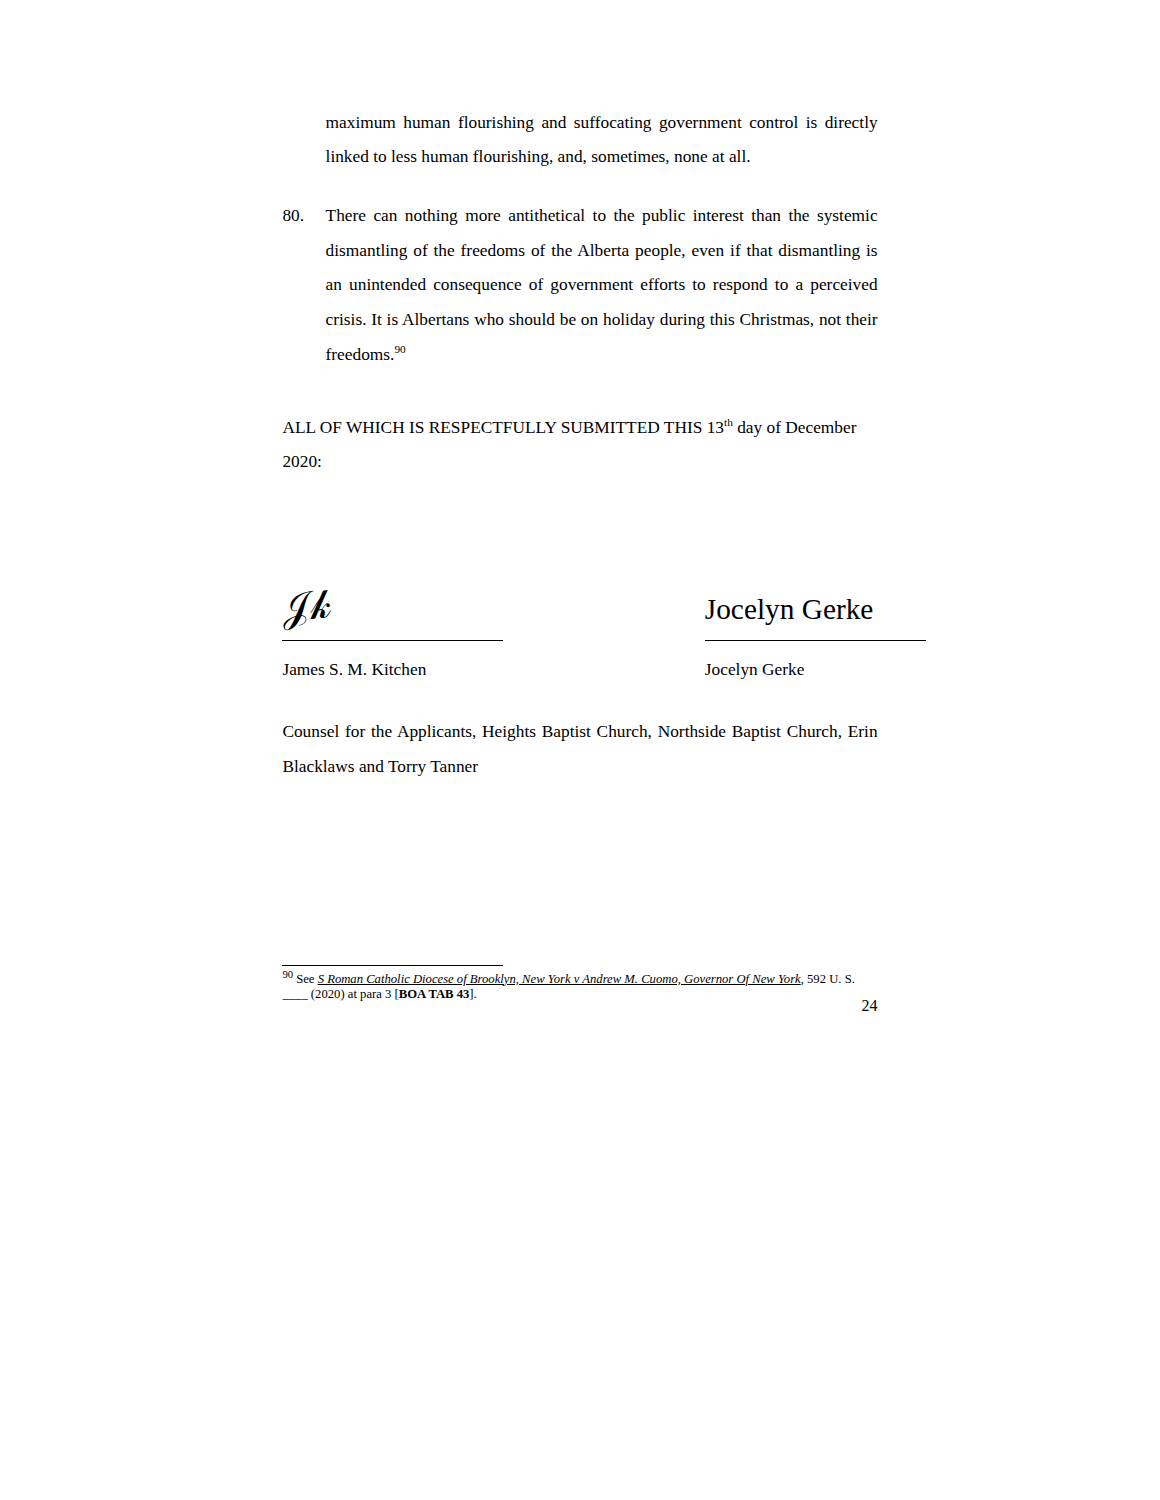maximum human flourishing and suffocating government control is directly linked to less human flourishing, and, sometimes, none at all.
80. There can nothing more antithetical to the public interest than the systemic dismantling of the freedoms of the Alberta people, even if that dismantling is an unintended consequence of government efforts to respond to a perceived crisis. It is Albertans who should be on holiday during this Christmas, not their freedoms.90
ALL OF WHICH IS RESPECTFULLY SUBMITTED THIS 13th day of December 2020:
𝒥𝓀
James S. M. Kitchen
Jocelyn Gerke
Jocelyn Gerke
Counsel for the Applicants, Heights Baptist Church, Northside Baptist Church, Erin Blacklaws and Torry Tanner
90 See S Roman Catholic Diocese of Brooklyn, New York v Andrew M. Cuomo, Governor Of New York, 592 U. S. ____ (2020) at para 3 [BOA TAB 43].
24